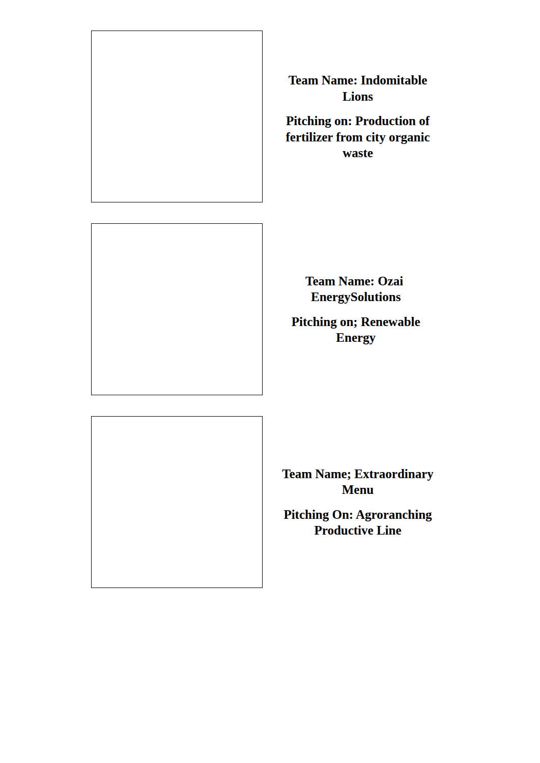Team Name: Indomitable Lions
Pitching on: Production of fertilizer from city organic waste
Team Name: Ozai EnergySolutions
Pitching on; Renewable Energy
Team Name; Extraordinary Menu
Pitching On: Agroranching Productive Line